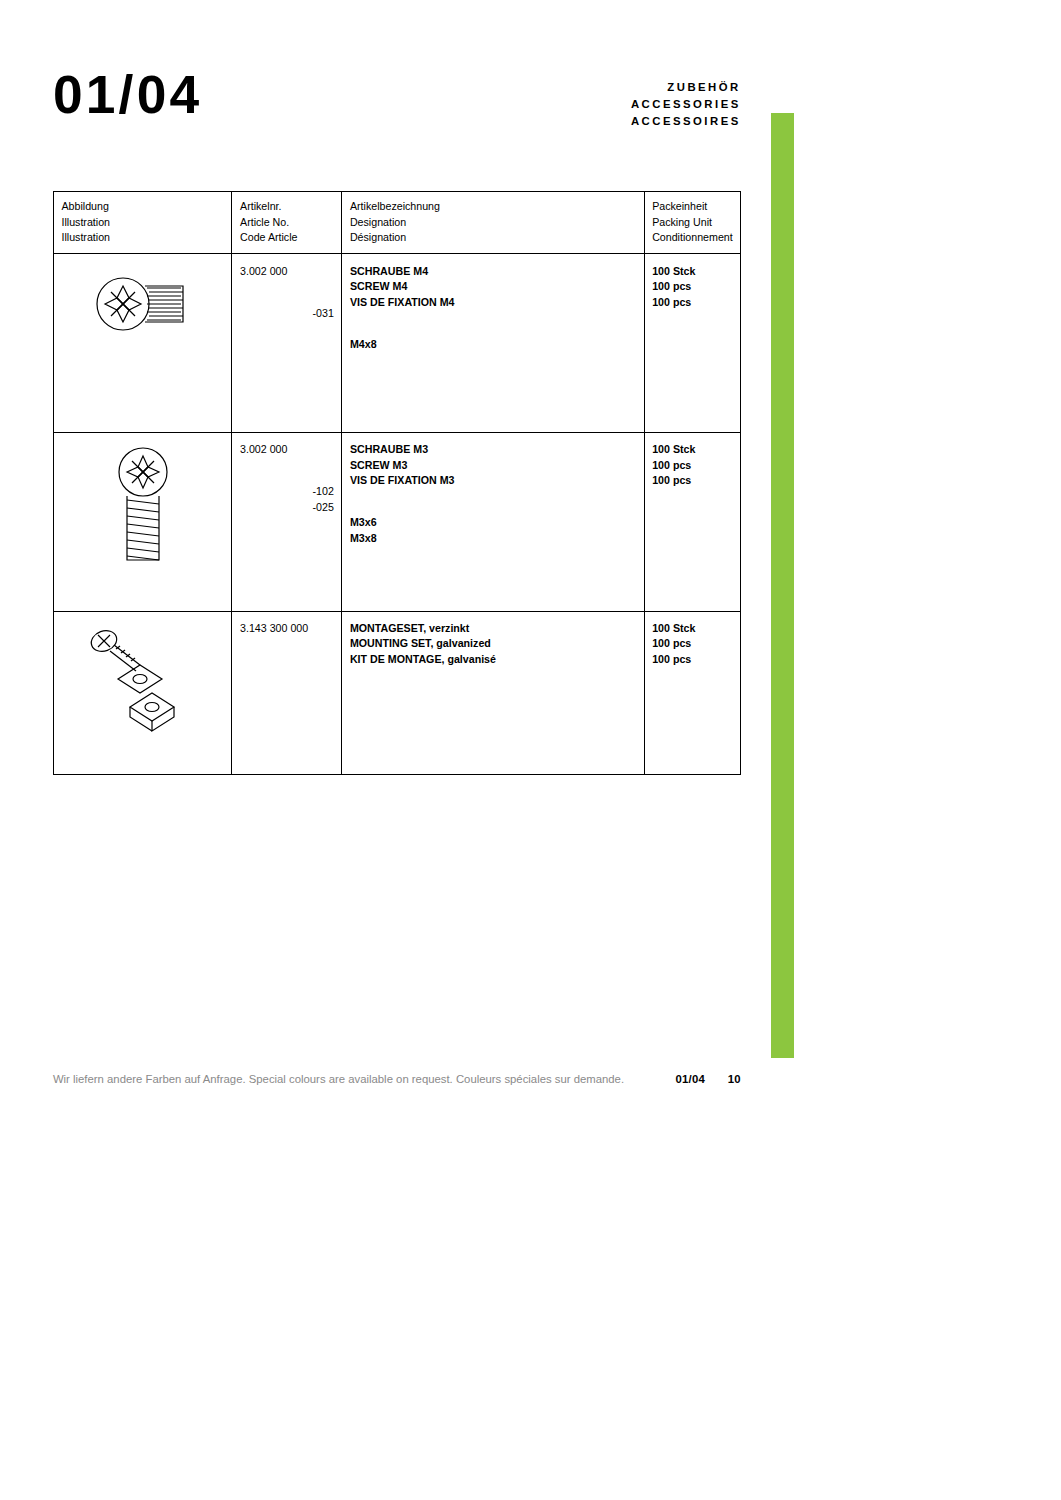01/04
Zubehör
Accessories
Accessoires
| Abbildung Illustration Illustration | Artikelnr. Article No. Code Article | Artikelbezeichnung Designation Désignation | Packeinheit Packing Unit Conditionnement |
| --- | --- | --- | --- |
| | 3.002 000 -031 | SCHRAUBE M4 SCREW M4 VIS DE FIXATION M4 M4x8 | 100 Stck 100 pcs 100 pcs |
| | 3.002 000 -102 -025 | SCHRAUBE M3 SCREW M3 VIS DE FIXATION M3 M3x6 M3x8 | 100 Stck 100 pcs 100 pcs |
| | 3.143 300 000 | MONTAGESET, verzinkt MOUNTING SET, galvanized KIT DE MONTAGE, galvanisé | 100 Stck 100 pcs 100 pcs |
Wir liefern andere Farben auf Anfrage. Special colours are available on request. Couleurs spéciales sur demande.
01/0410